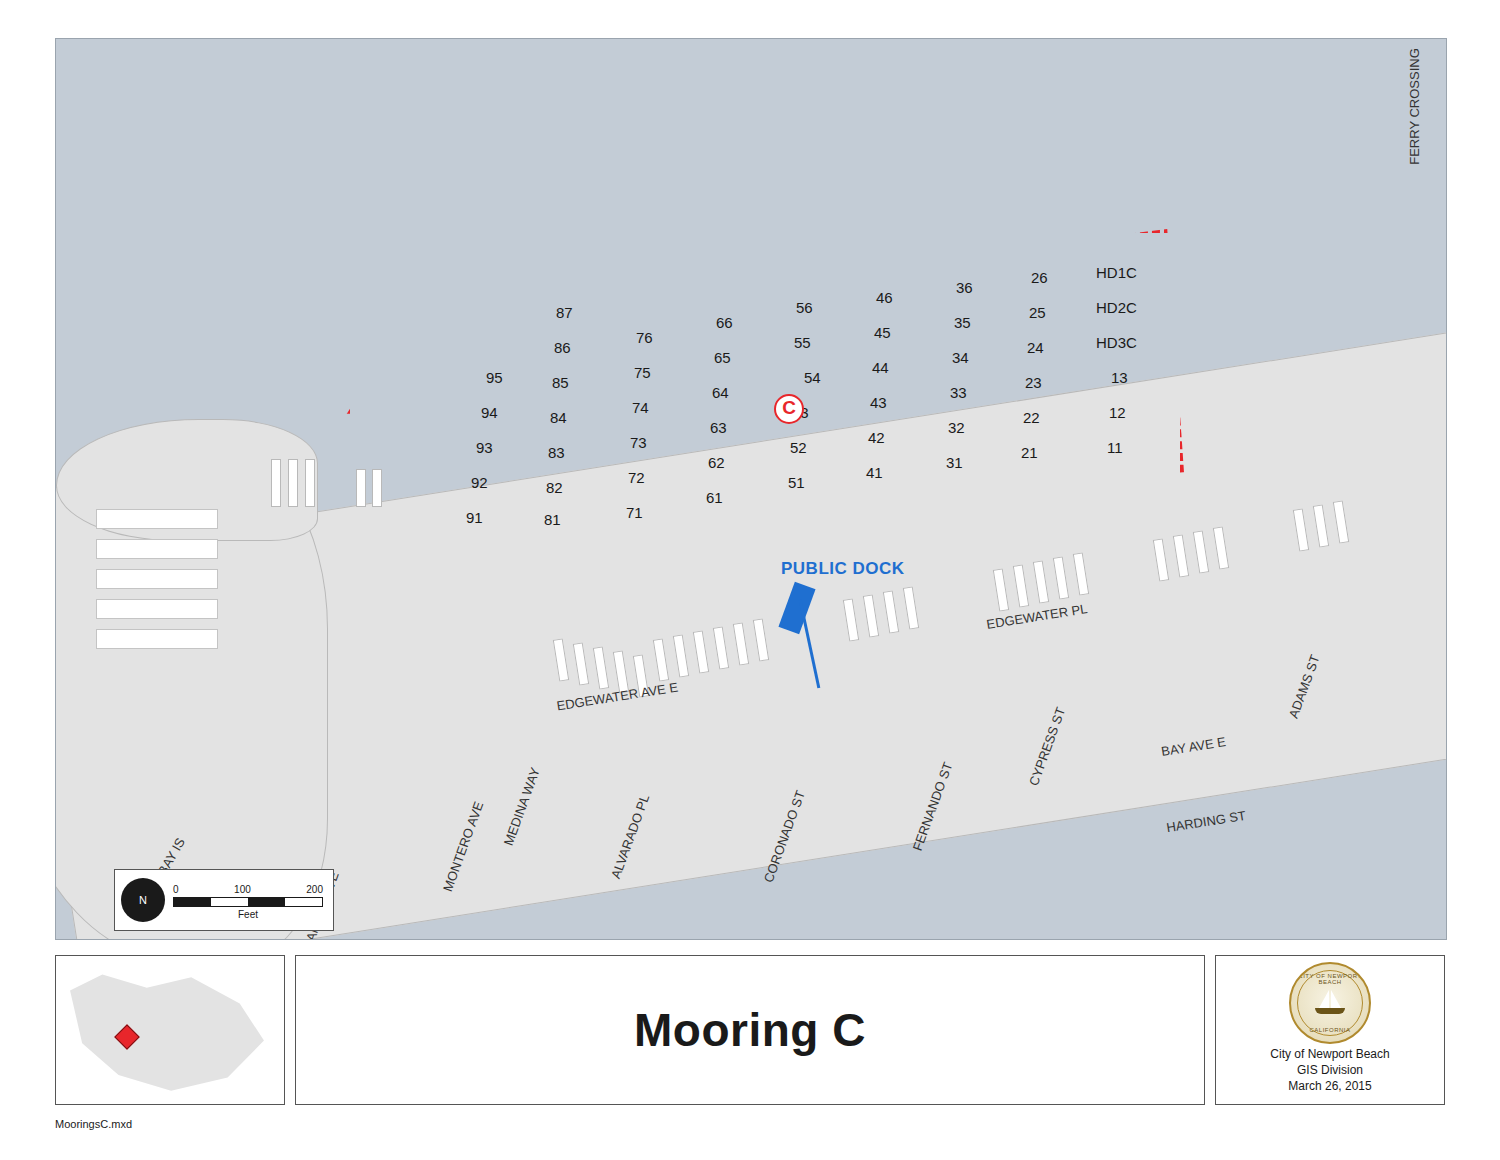95
94
93
92
91
87
86
85
84
83
82
81
76
75
74
73
72
71
66
65
64
63
62
61
56
55
54
53
52
51
46
45
44
43
42
41
36
35
34
33
32
31
26
25
24
23
22
21
HD1C
HD2C
HD3C
13
12
11
C
PUBLIC DOCK
FERRY CROSSING
FERRY CROSSING
EDGEWATER AVE E
EDGEWATER PL
BAY AVE E
HARDING ST
ANADE AVE
MONTERO AVE
MEDINA WAY
ALVARADO PL
CORONADO ST
FERNANDO ST
CYPRESS ST
ADAMS ST
BAY IS
N
0100200
Feet
Mooring C
CITY OF NEWPORT BEACH
CALIFORNIA
City of Newport Beach
GIS Division
March 26, 2015
MooringsC.mxd